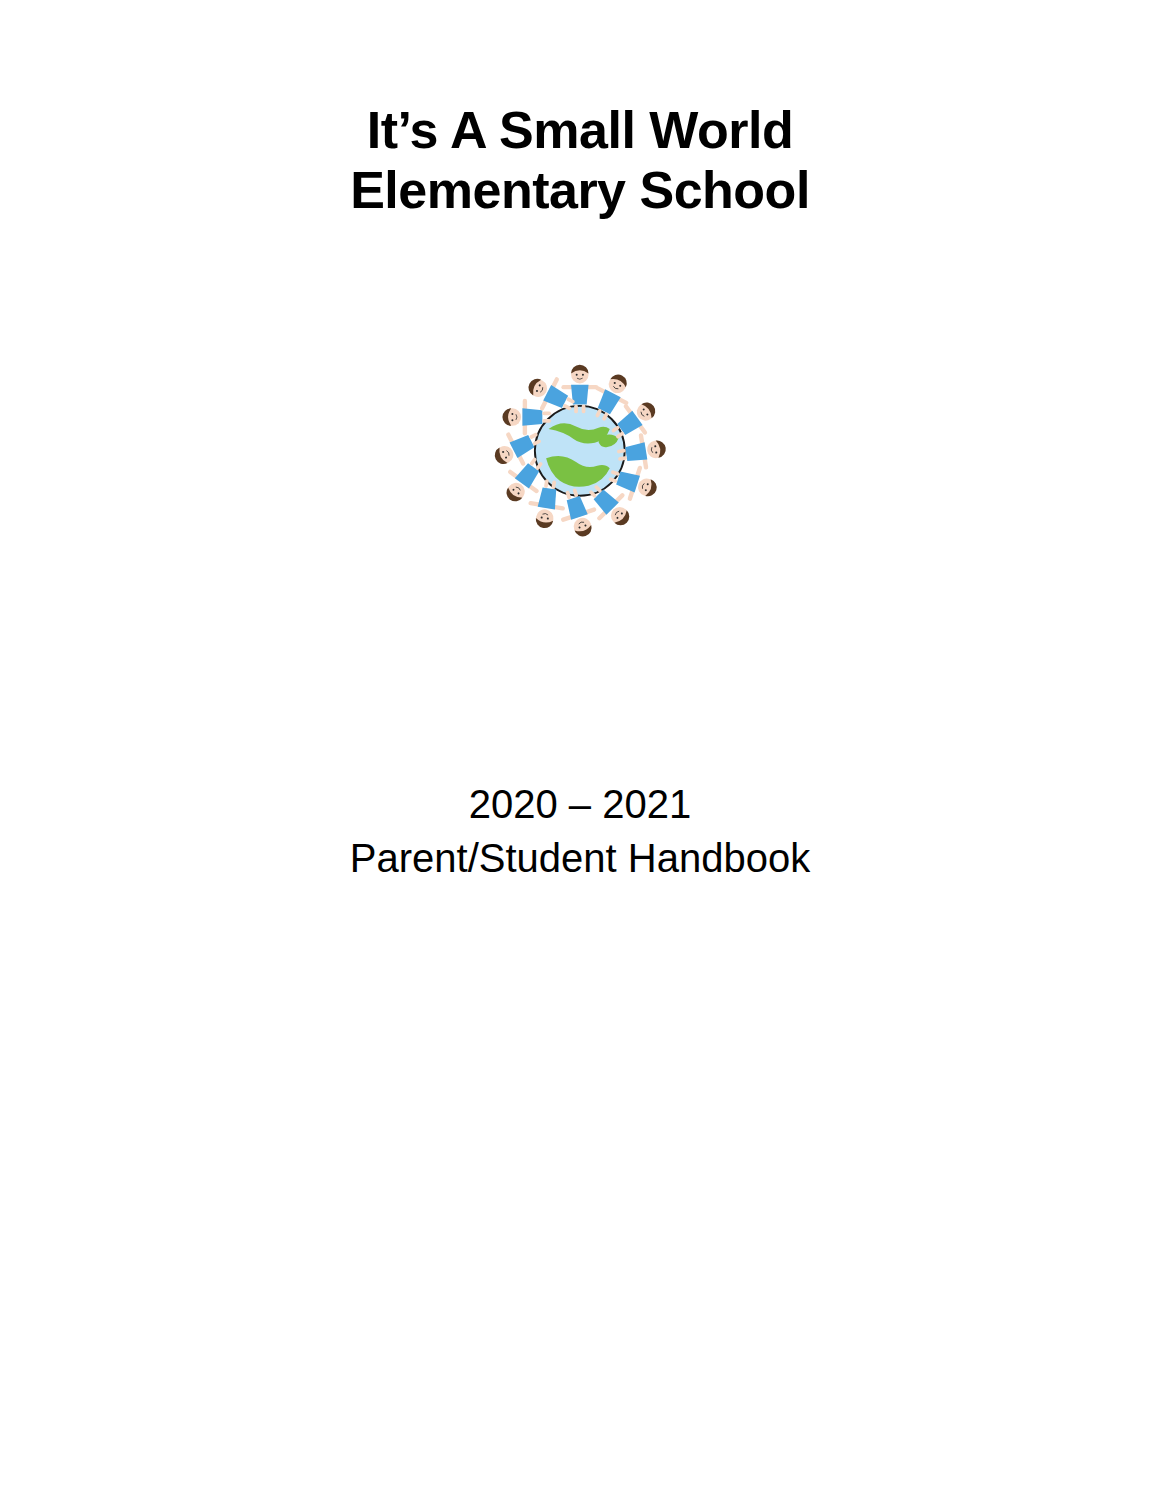It’s A Small World
Elementary School
2020 – 2021
Parent/Student Handbook